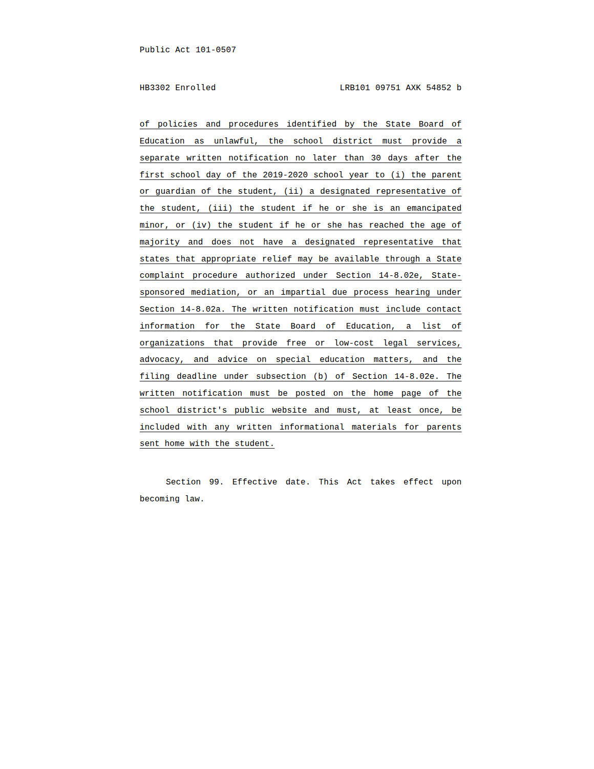Public Act 101-0507
HB3302 Enrolled LRB101 09751 AXK 54852 b
of policies and procedures identified by the State Board of Education as unlawful, the school district must provide a separate written notification no later than 30 days after the first school day of the 2019-2020 school year to (i) the parent or guardian of the student, (ii) a designated representative of the student, (iii) the student if he or she is an emancipated minor, or (iv) the student if he or she has reached the age of majority and does not have a designated representative that states that appropriate relief may be available through a State complaint procedure authorized under Section 14-8.02e, State-sponsored mediation, or an impartial due process hearing under Section 14-8.02a. The written notification must include contact information for the State Board of Education, a list of organizations that provide free or low-cost legal services, advocacy, and advice on special education matters, and the filing deadline under subsection (b) of Section 14-8.02e. The written notification must be posted on the home page of the school district's public website and must, at least once, be included with any written informational materials for parents sent home with the student.
Section 99. Effective date. This Act takes effect upon becoming law.